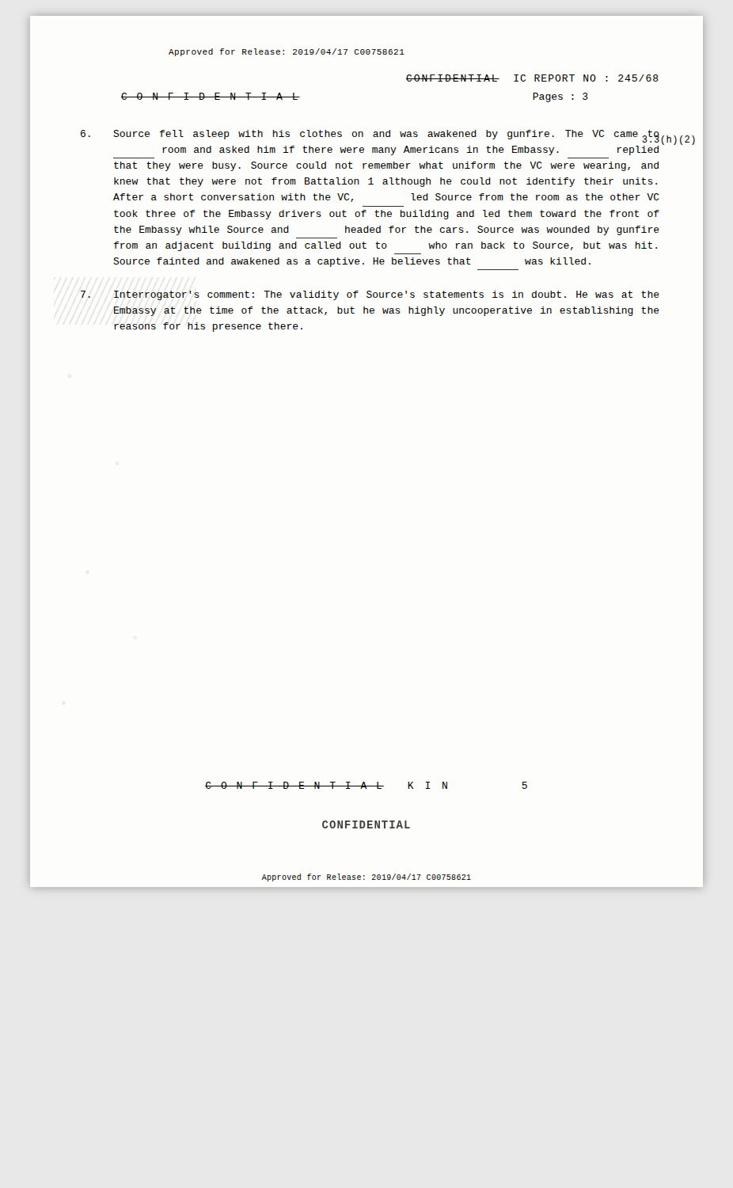Approved for Release: 2019/04/17 C00758621
CONFIDENTIAL IC REPORT NO : 245/68
C O N F I D E N T I A L
Pages : 3
3.3(h)(2)
6.
Source fell asleep with his clothes on and was awakened by gunfire. The VC came to room and asked him if there were many Americans in the Embassy. replied that they were busy. Source could not remember what uniform the VC were wearing, and knew that they were not from Battalion 1 although he could not identify their units. After a short conversation with the VC, led Source from the room as the other VC took three of the Embassy drivers out of the building and led them toward the front of the Embassy while Source and headed for the cars. Source was wounded by gunfire from an adjacent building and called out to who ran back to Source, but was hit. Source fainted and awakened as a captive. He believes that was killed.
7.
Interrogator's comment: The validity of Source's statements is in doubt. He was at the Embassy at the time of the attack, but he was highly uncooperative in establishing the reasons for his presence there.
C O N F I D E N T I A L K I N 5
CONFIDENTIAL
Approved for Release: 2019/04/17 C00758621